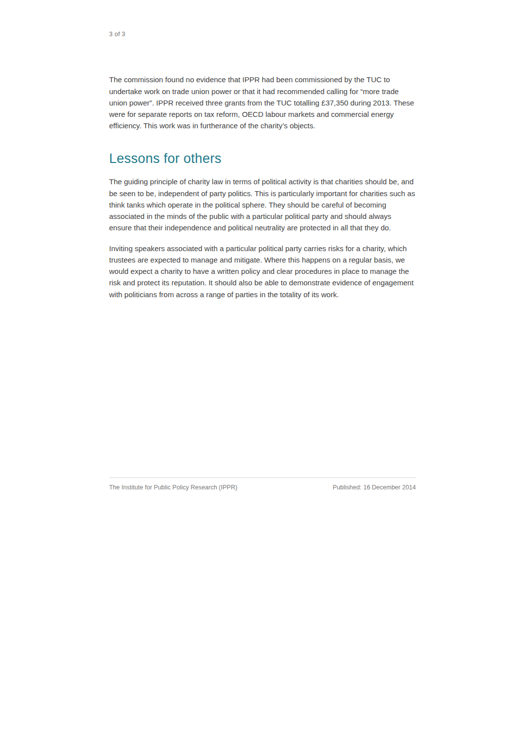3 of 3
The commission found no evidence that IPPR had been commissioned by the TUC to undertake work on trade union power or that it had recommended calling for “more trade union power”. IPPR received three grants from the TUC totalling £37,350 during 2013. These were for separate reports on tax reform, OECD labour markets and commercial energy efficiency. This work was in furtherance of the charity’s objects.
Lessons for others
The guiding principle of charity law in terms of political activity is that charities should be, and be seen to be, independent of party politics. This is particularly important for charities such as think tanks which operate in the political sphere. They should be careful of becoming associated in the minds of the public with a particular political party and should always ensure that their independence and political neutrality are protected in all that they do.
Inviting speakers associated with a particular political party carries risks for a charity, which trustees are expected to manage and mitigate. Where this happens on a regular basis, we would expect a charity to have a written policy and clear procedures in place to manage the risk and protect its reputation. It should also be able to demonstrate evidence of engagement with politicians from across a range of parties in the totality of its work.
The Institute for Public Policy Research (IPPR)
Published: 16 December 2014